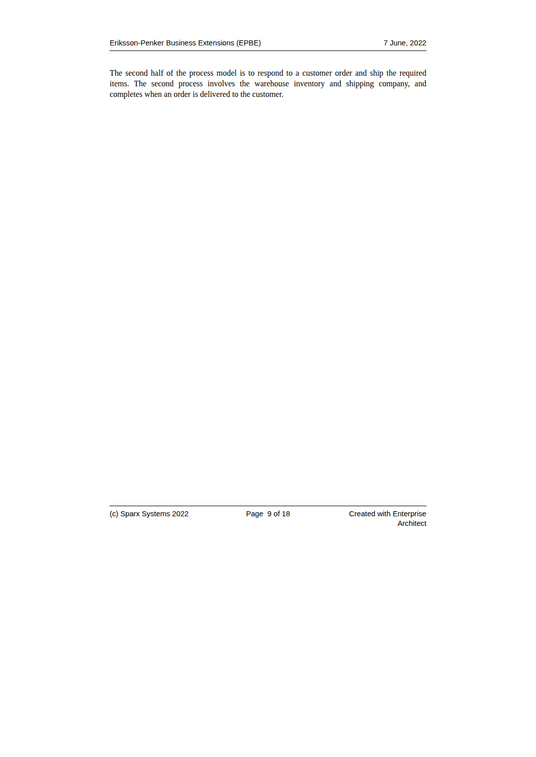Eriksson-Penker Business Extensions (EPBE)
7 June, 2022
The second half of the process model is to respond to a customer order and ship the required items. The second process involves the warehouse inventory and shipping company, and completes when an order is delivered to the customer.
(c) Sparx Systems 2022
Page 9 of 18
Created with Enterprise Architect